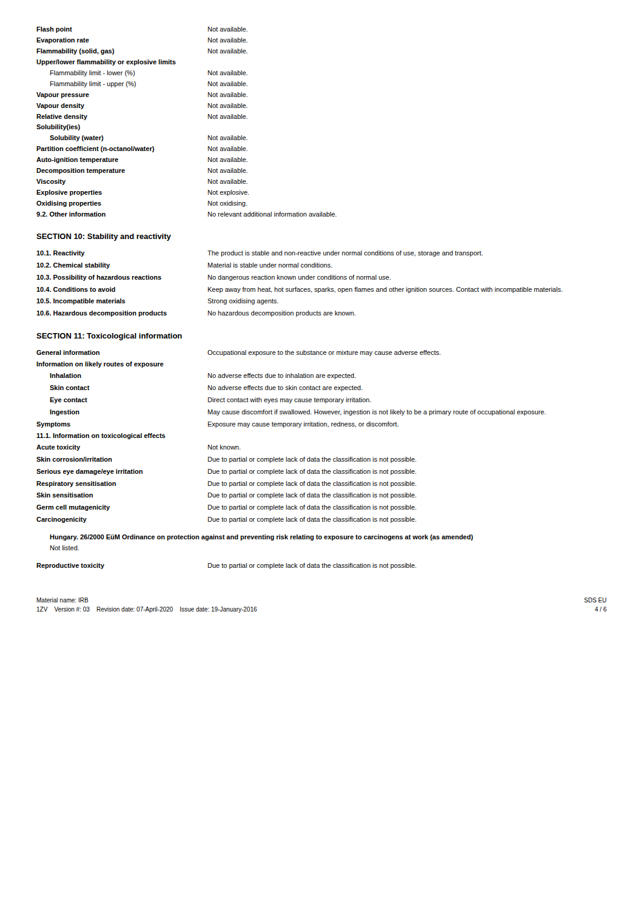| Flash point | Not available. |
| Evaporation rate | Not available. |
| Flammability (solid, gas) | Not available. |
| Upper/lower flammability or explosive limits |
| Flammability limit - lower (%) | Not available. |
| Flammability limit - upper (%) | Not available. |
| Vapour pressure | Not available. |
| Vapour density | Not available. |
| Relative density | Not available. |
| Solubility(ies) | |
| Solubility (water) | Not available. |
| Partition coefficient (n-octanol/water) | Not available. |
| Auto-ignition temperature | Not available. |
| Decomposition temperature | Not available. |
| Viscosity | Not available. |
| Explosive properties | Not explosive. |
| Oxidising properties | Not oxidising. |
| 9.2. Other information | No relevant additional information available. |
SECTION 10: Stability and reactivity
| 10.1. Reactivity | The product is stable and non-reactive under normal conditions of use, storage and transport. |
| 10.2. Chemical stability | Material is stable under normal conditions. |
| 10.3. Possibility of hazardous reactions | No dangerous reaction known under conditions of normal use. |
| 10.4. Conditions to avoid | Keep away from heat, hot surfaces, sparks, open flames and other ignition sources. Contact with incompatible materials. |
| 10.5. Incompatible materials | Strong oxidising agents. |
| 10.6. Hazardous decomposition products | No hazardous decomposition products are known. |
SECTION 11: Toxicological information
| General information | Occupational exposure to the substance or mixture may cause adverse effects. |
| Information on likely routes of exposure |
| Inhalation | No adverse effects due to inhalation are expected. |
| Skin contact | No adverse effects due to skin contact are expected. |
| Eye contact | Direct contact with eyes may cause temporary irritation. |
| Ingestion | May cause discomfort if swallowed. However, ingestion is not likely to be a primary route of occupational exposure. |
| Symptoms | Exposure may cause temporary irritation, redness, or discomfort. |
| 11.1. Information on toxicological effects |
| Acute toxicity | Not known. |
| Skin corrosion/irritation | Due to partial or complete lack of data the classification is not possible. |
| Serious eye damage/eye irritation | Due to partial or complete lack of data the classification is not possible. |
| Respiratory sensitisation | Due to partial or complete lack of data the classification is not possible. |
| Skin sensitisation | Due to partial or complete lack of data the classification is not possible. |
| Germ cell mutagenicity | Due to partial or complete lack of data the classification is not possible. |
| Carcinogenicity | Due to partial or complete lack of data the classification is not possible. |
Hungary. 26/2000 EüM Ordinance on protection against and preventing risk relating to exposure to carcinogens at work (as amended)
Not listed.
| Reproductive toxicity | Due to partial or complete lack of data the classification is not possible. |
| Material name: IRB | SDS EU |
| 1ZV Version #: 03 Revision date: 07-April-2020 Issue date: 19-January-2016 | 4 / 6 |